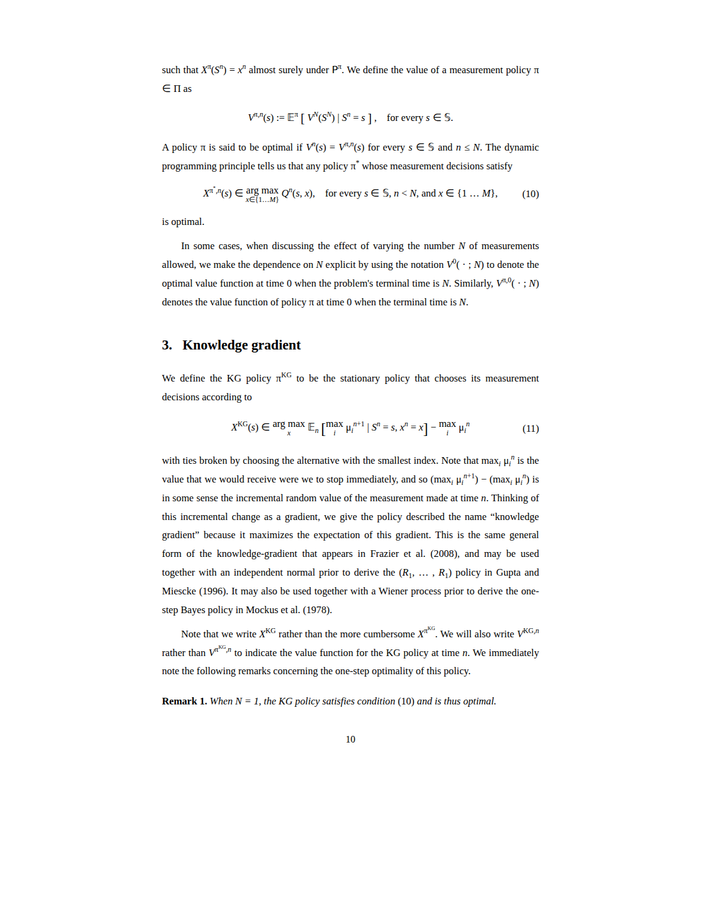such that Xπ(Sn) = xn almost surely under 𝖯π. We define the value of a measurement policy π ∈ Π as
Vπ,n(s) := 𝔼π [ VN(SN) | Sn = s ] , for every s ∈ 𝕊.
A policy π is said to be optimal if Vn(s) = Vπ,n(s) for every s ∈ 𝕊 and n ≤ N. The dynamic programming principle tells us that any policy π* whose measurement decisions satisfy
Xπ*,n(s) ∈ arg max x∈{1…M} Qn(s, x), for every s ∈ 𝕊, n < N, and x ∈ {1 … M}, (10)
is optimal.
In some cases, when discussing the effect of varying the number N of measurements allowed, we make the dependence on N explicit by using the notation V0( · ; N) to denote the optimal value function at time 0 when the problem's terminal time is N. Similarly, Vπ,0( · ; N) denotes the value function of policy π at time 0 when the terminal time is N.
3. Knowledge gradient
We define the KG policy πKG to be the stationary policy that chooses its measurement decisions according to
XKG(s) ∈ arg max x 𝔼n [max i μin+1 | Sn = s, xn = x] − max i μin (11)
with ties broken by choosing the alternative with the smallest index. Note that maxi μin is the value that we would receive were we to stop immediately, and so (maxi μin+1) − (maxi μin) is in some sense the incremental random value of the measurement made at time n. Thinking of this incremental change as a gradient, we give the policy described the name “knowledge gradient” because it maximizes the expectation of this gradient. This is the same general form of the knowledge-gradient that appears in Frazier et al. (2008), and may be used together with an independent normal prior to derive the (R1, … , R1) policy in Gupta and Miescke (1996). It may also be used together with a Wiener process prior to derive the one-step Bayes policy in Mockus et al. (1978).
Note that we write XKG rather than the more cumbersome XπKG. We will also write VKG,n rather than VπKG,n to indicate the value function for the KG policy at time n. We immediately note the following remarks concerning the one-step optimality of this policy.
Remark 1. When N = 1, the KG policy satisfies condition (10) and is thus optimal.
10